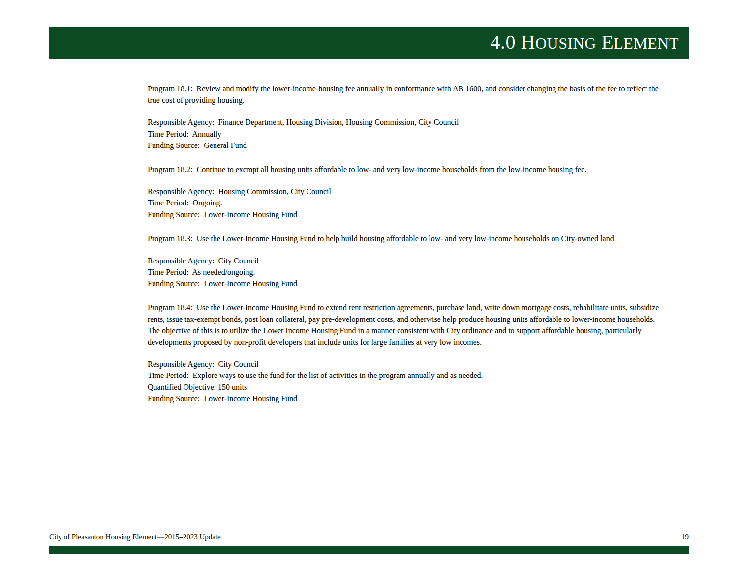4.0 HOUSING ELEMENT
Program 18.1: Review and modify the lower-income-housing fee annually in conformance with AB 1600, and consider changing the basis of the fee to reflect the true cost of providing housing.
Responsible Agency: Finance Department, Housing Division, Housing Commission, City Council
Time Period: Annually
Funding Source: General Fund
Program 18.2: Continue to exempt all housing units affordable to low- and very low-income households from the low-income housing fee.
Responsible Agency: Housing Commission, City Council
Time Period: Ongoing.
Funding Source: Lower-Income Housing Fund
Program 18.3: Use the Lower-Income Housing Fund to help build housing affordable to low- and very low-income households on City-owned land.
Responsible Agency: City Council
Time Period: As needed/ongoing.
Funding Source: Lower-Income Housing Fund
Program 18.4: Use the Lower-Income Housing Fund to extend rent restriction agreements, purchase land, write down mortgage costs, rehabilitate units, subsidize rents, issue tax-exempt bonds, post loan collateral, pay pre-development costs, and otherwise help produce housing units affordable to lower-income households. The objective of this is to utilize the Lower Income Housing Fund in a manner consistent with City ordinance and to support affordable housing, particularly developments proposed by non-profit developers that include units for large families at very low incomes.
Responsible Agency: City Council
Time Period: Explore ways to use the fund for the list of activities in the program annually and as needed.
Quantified Objective: 150 units
Funding Source: Lower-Income Housing Fund
City of Pleasanton Housing Element—2015–2023 Update 19